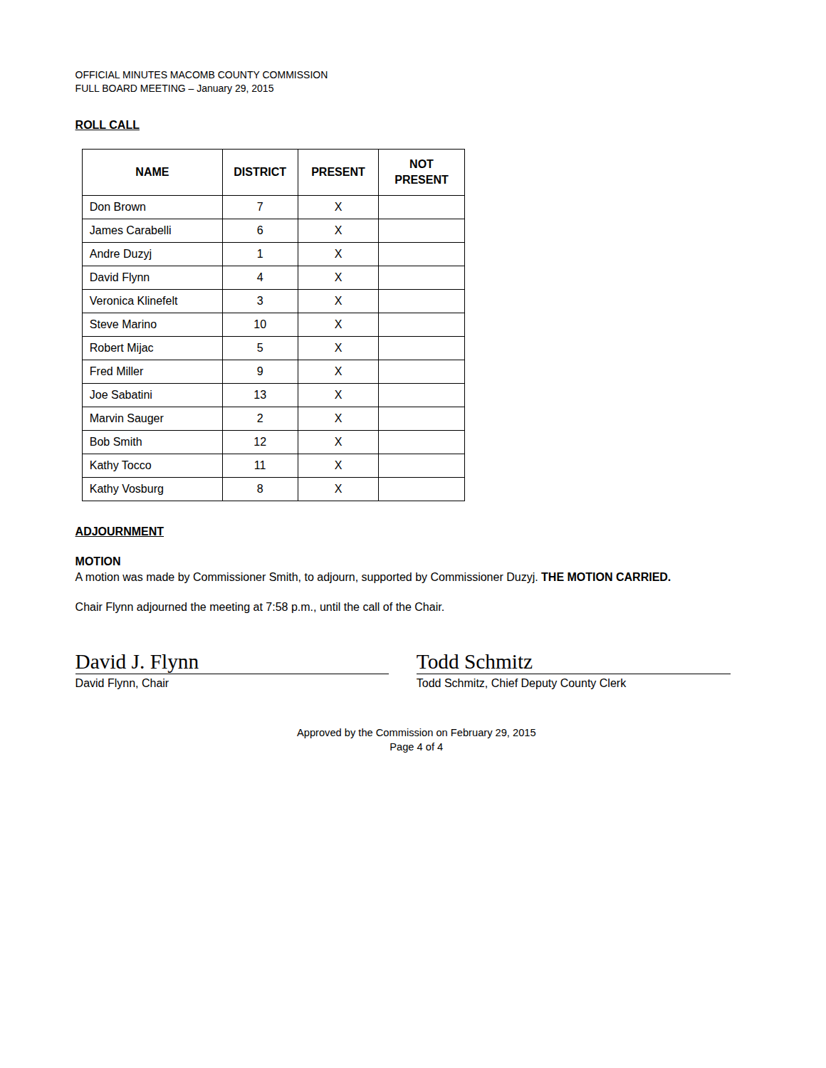OFFICIAL MINUTES MACOMB COUNTY COMMISSION
FULL BOARD MEETING – January 29, 2015
ROLL CALL
| NAME | DISTRICT | PRESENT | NOT PRESENT |
| --- | --- | --- | --- |
| Don Brown | 7 | X | |
| James Carabelli | 6 | X | |
| Andre Duzyj | 1 | X | |
| David Flynn | 4 | X | |
| Veronica Klinefelt | 3 | X | |
| Steve Marino | 10 | X | |
| Robert Mijac | 5 | X | |
| Fred Miller | 9 | X | |
| Joe Sabatini | 13 | X | |
| Marvin Sauger | 2 | X | |
| Bob Smith | 12 | X | |
| Kathy Tocco | 11 | X | |
| Kathy Vosburg | 8 | X | |
ADJOURNMENT
MOTION
A motion was made by Commissioner Smith, to adjourn, supported by Commissioner Duzyj. THE MOTION CARRIED.
Chair Flynn adjourned the meeting at 7:58 p.m., until the call of the Chair.
| David J. Flynn David Flynn, Chair | Todd Schmitz Todd Schmitz, Chief Deputy County Clerk |
Approved by the Commission on February 29, 2015
Page 4 of 4